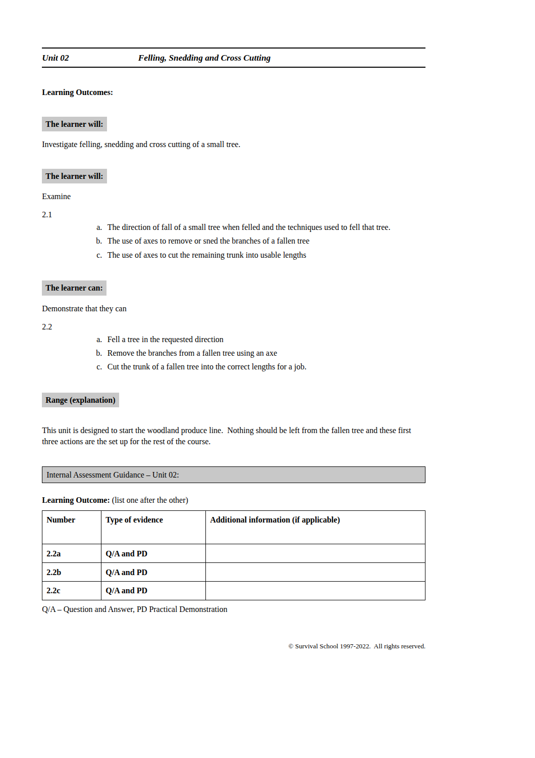Unit 02 Felling, Snedding and Cross Cutting
Learning Outcomes:
The learner will:
Investigate felling, snedding and cross cutting of a small tree.
The learner will:
Examine
2.1
The direction of fall of a small tree when felled and the techniques used to fell that tree.
The use of axes to remove or sned the branches of a fallen tree
The use of axes to cut the remaining trunk into usable lengths
The learner can:
Demonstrate that they can
2.2
Fell a tree in the requested direction
Remove the branches from a fallen tree using an axe
Cut the trunk of a fallen tree into the correct lengths for a job.
Range (explanation)
This unit is designed to start the woodland produce line. Nothing should be left from the fallen tree and these first three actions are the set up for the rest of the course.
Internal Assessment Guidance – Unit 02:
Learning Outcome: (list one after the other)
| Number | Type of evidence | Additional information (if applicable) |
| --- | --- | --- |
| 2.2a | Q/A and PD | |
| 2.2b | Q/A and PD | |
| 2.2c | Q/A and PD | |
Q/A – Question and Answer, PD Practical Demonstration
© Survival School 1997-2022. All rights reserved.